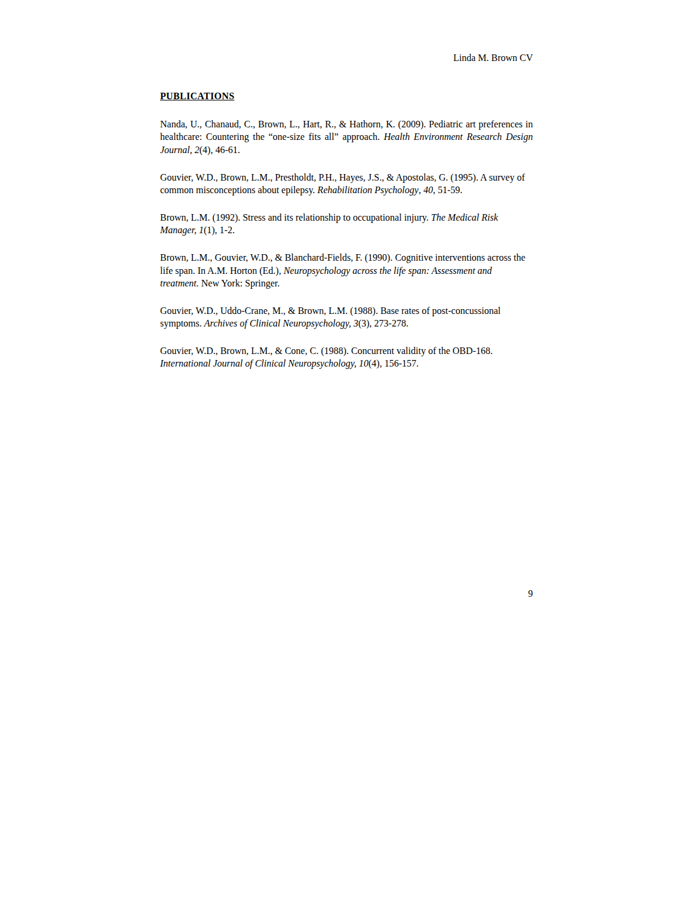Linda M. Brown CV
PUBLICATIONS
Nanda, U., Chanaud, C., Brown, L., Hart, R., & Hathorn, K. (2009). Pediatric art preferences in healthcare: Countering the “one-size fits all” approach. Health Environment Research Design Journal, 2(4), 46-61.
Gouvier, W.D., Brown, L.M., Prestholdt, P.H., Hayes, J.S., & Apostolas, G. (1995). A survey of common misconceptions about epilepsy. Rehabilitation Psychology, 40, 51-59.
Brown, L.M. (1992). Stress and its relationship to occupational injury. The Medical Risk Manager, 1(1), 1-2.
Brown, L.M., Gouvier, W.D., & Blanchard-Fields, F. (1990). Cognitive interventions across the life span. In A.M. Horton (Ed.), Neuropsychology across the life span: Assessment and treatment. New York: Springer.
Gouvier, W.D., Uddo-Crane, M., & Brown, L.M. (1988). Base rates of post-concussional symptoms. Archives of Clinical Neuropsychology, 3(3), 273-278.
Gouvier, W.D., Brown, L.M., & Cone, C. (1988). Concurrent validity of the OBD-168. International Journal of Clinical Neuropsychology, 10(4), 156-157.
9